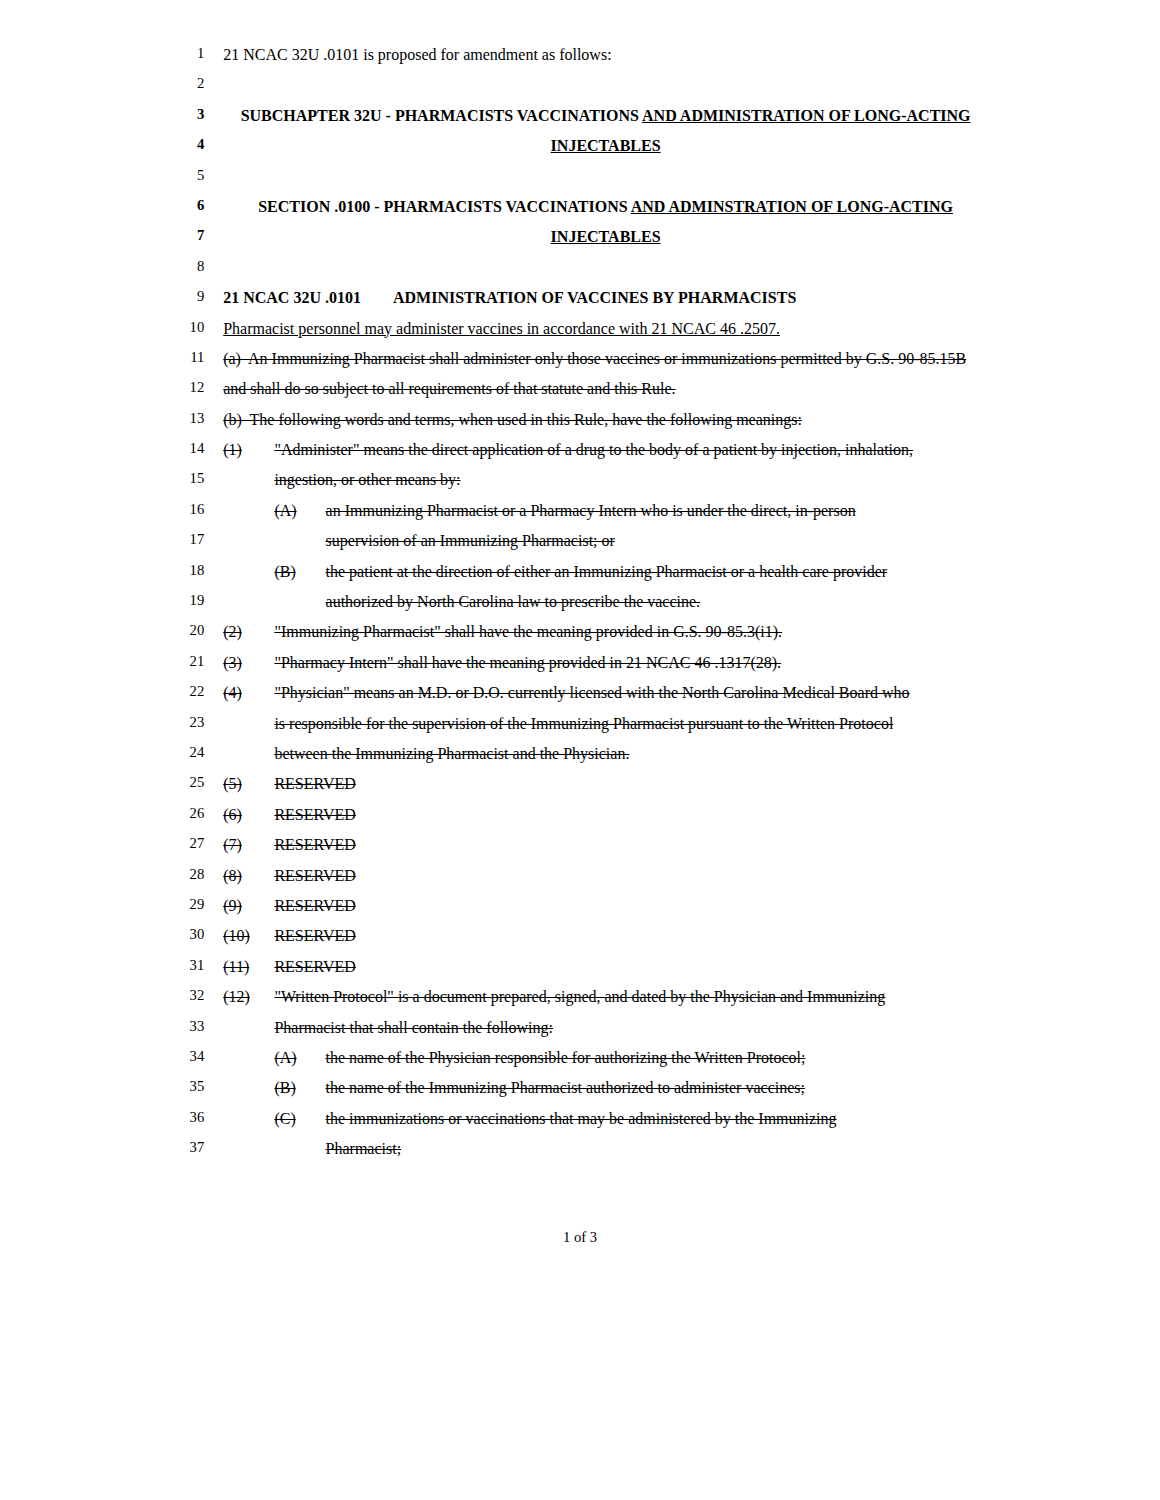21 NCAC 32U .0101 is proposed for amendment as follows:
SUBCHAPTER 32U - PHARMACISTS VACCINATIONS AND ADMINISTRATION OF LONG-ACTING
INJECTABLES
SECTION .0100 - PHARMACISTS VACCINATIONS AND ADMINSTRATION OF LONG-ACTING
INJECTABLES
21 NCAC 32U .0101 ADMINISTRATION OF VACCINES BY PHARMACISTS
Pharmacist personnel may administer vaccines in accordance with 21 NCAC 46 .2507.
(a) An Immunizing Pharmacist shall administer only those vaccines or immunizations permitted by G.S. 90-85.15B
and shall do so subject to all requirements of that statute and this Rule.
(b) The following words and terms, when used in this Rule, have the following meanings:
(1)
"Administer" means the direct application of a drug to the body of a patient by injection, inhalation,
ingestion, or other means by:
(A)
an Immunizing Pharmacist or a Pharmacy Intern who is under the direct, in-person
supervision of an Immunizing Pharmacist; or
(B)
the patient at the direction of either an Immunizing Pharmacist or a health care provider
authorized by North Carolina law to prescribe the vaccine.
(2)
"Immunizing Pharmacist" shall have the meaning provided in G.S. 90-85.3(i1).
(3)
"Pharmacy Intern" shall have the meaning provided in 21 NCAC 46 .1317(28).
(4)
"Physician" means an M.D. or D.O. currently licensed with the North Carolina Medical Board who
is responsible for the supervision of the Immunizing Pharmacist pursuant to the Written Protocol
between the Immunizing Pharmacist and the Physician.
(5)
RESERVED
(6)
RESERVED
(7)
RESERVED
(8)
RESERVED
(9)
RESERVED
(10)
RESERVED
(11)
RESERVED
(12)
"Written Protocol" is a document prepared, signed, and dated by the Physician and Immunizing
Pharmacist that shall contain the following:
(A)
the name of the Physician responsible for authorizing the Written Protocol;
(B)
the name of the Immunizing Pharmacist authorized to administer vaccines;
(C)
the immunizations or vaccinations that may be administered by the Immunizing
Pharmacist;
1 of 3